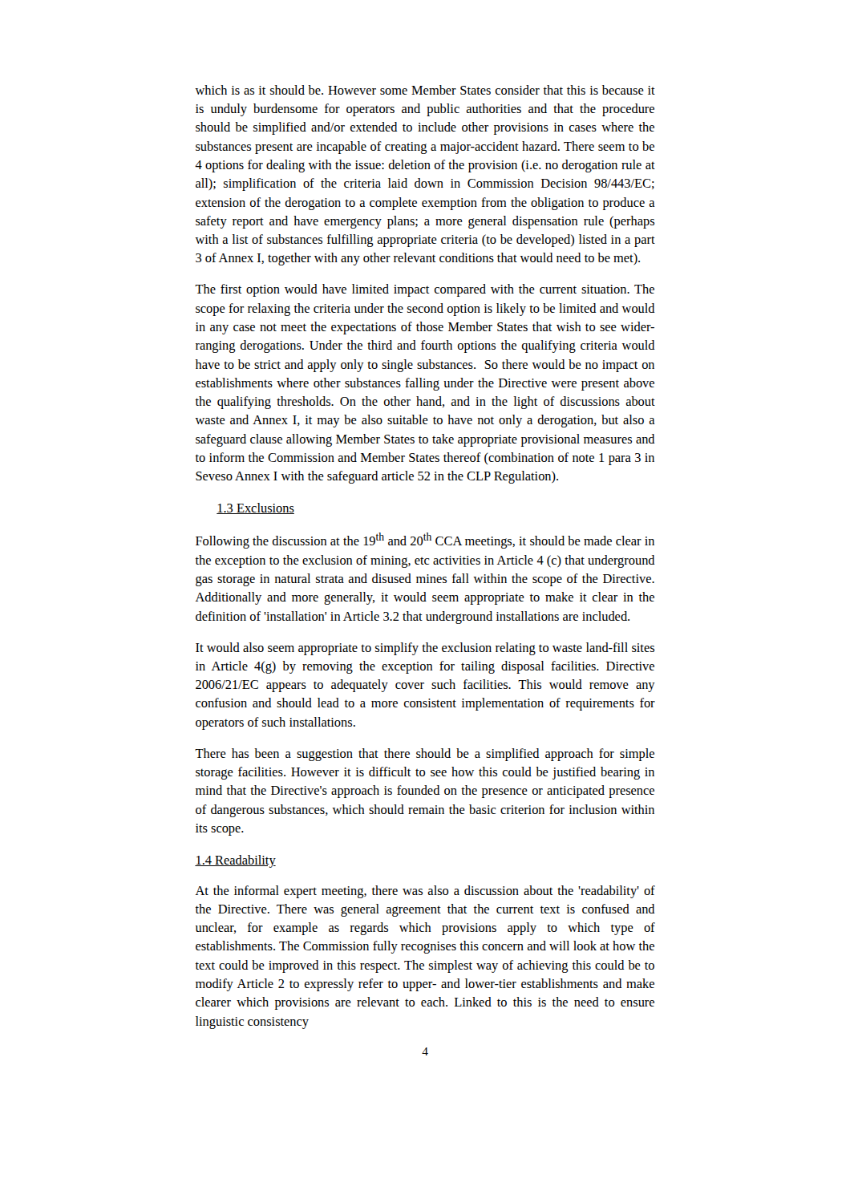which is as it should be. However some Member States consider that this is because it is unduly burdensome for operators and public authorities and that the procedure should be simplified and/or extended to include other provisions in cases where the substances present are incapable of creating a major-accident hazard. There seem to be 4 options for dealing with the issue: deletion of the provision (i.e. no derogation rule at all); simplification of the criteria laid down in Commission Decision 98/443/EC; extension of the derogation to a complete exemption from the obligation to produce a safety report and have emergency plans; a more general dispensation rule (perhaps with a list of substances fulfilling appropriate criteria (to be developed) listed in a part 3 of Annex I, together with any other relevant conditions that would need to be met).
The first option would have limited impact compared with the current situation. The scope for relaxing the criteria under the second option is likely to be limited and would in any case not meet the expectations of those Member States that wish to see wider-ranging derogations. Under the third and fourth options the qualifying criteria would have to be strict and apply only to single substances. So there would be no impact on establishments where other substances falling under the Directive were present above the qualifying thresholds. On the other hand, and in the light of discussions about waste and Annex I, it may be also suitable to have not only a derogation, but also a safeguard clause allowing Member States to take appropriate provisional measures and to inform the Commission and Member States thereof (combination of note 1 para 3 in Seveso Annex I with the safeguard article 52 in the CLP Regulation).
1.3 Exclusions
Following the discussion at the 19th and 20th CCA meetings, it should be made clear in the exception to the exclusion of mining, etc activities in Article 4 (c) that underground gas storage in natural strata and disused mines fall within the scope of the Directive. Additionally and more generally, it would seem appropriate to make it clear in the definition of 'installation' in Article 3.2 that underground installations are included.
It would also seem appropriate to simplify the exclusion relating to waste land-fill sites in Article 4(g) by removing the exception for tailing disposal facilities. Directive 2006/21/EC appears to adequately cover such facilities. This would remove any confusion and should lead to a more consistent implementation of requirements for operators of such installations.
There has been a suggestion that there should be a simplified approach for simple storage facilities. However it is difficult to see how this could be justified bearing in mind that the Directive's approach is founded on the presence or anticipated presence of dangerous substances, which should remain the basic criterion for inclusion within its scope.
1.4 Readability
At the informal expert meeting, there was also a discussion about the 'readability' of the Directive. There was general agreement that the current text is confused and unclear, for example as regards which provisions apply to which type of establishments. The Commission fully recognises this concern and will look at how the text could be improved in this respect. The simplest way of achieving this could be to modify Article 2 to expressly refer to upper- and lower-tier establishments and make clearer which provisions are relevant to each. Linked to this is the need to ensure linguistic consistency
4